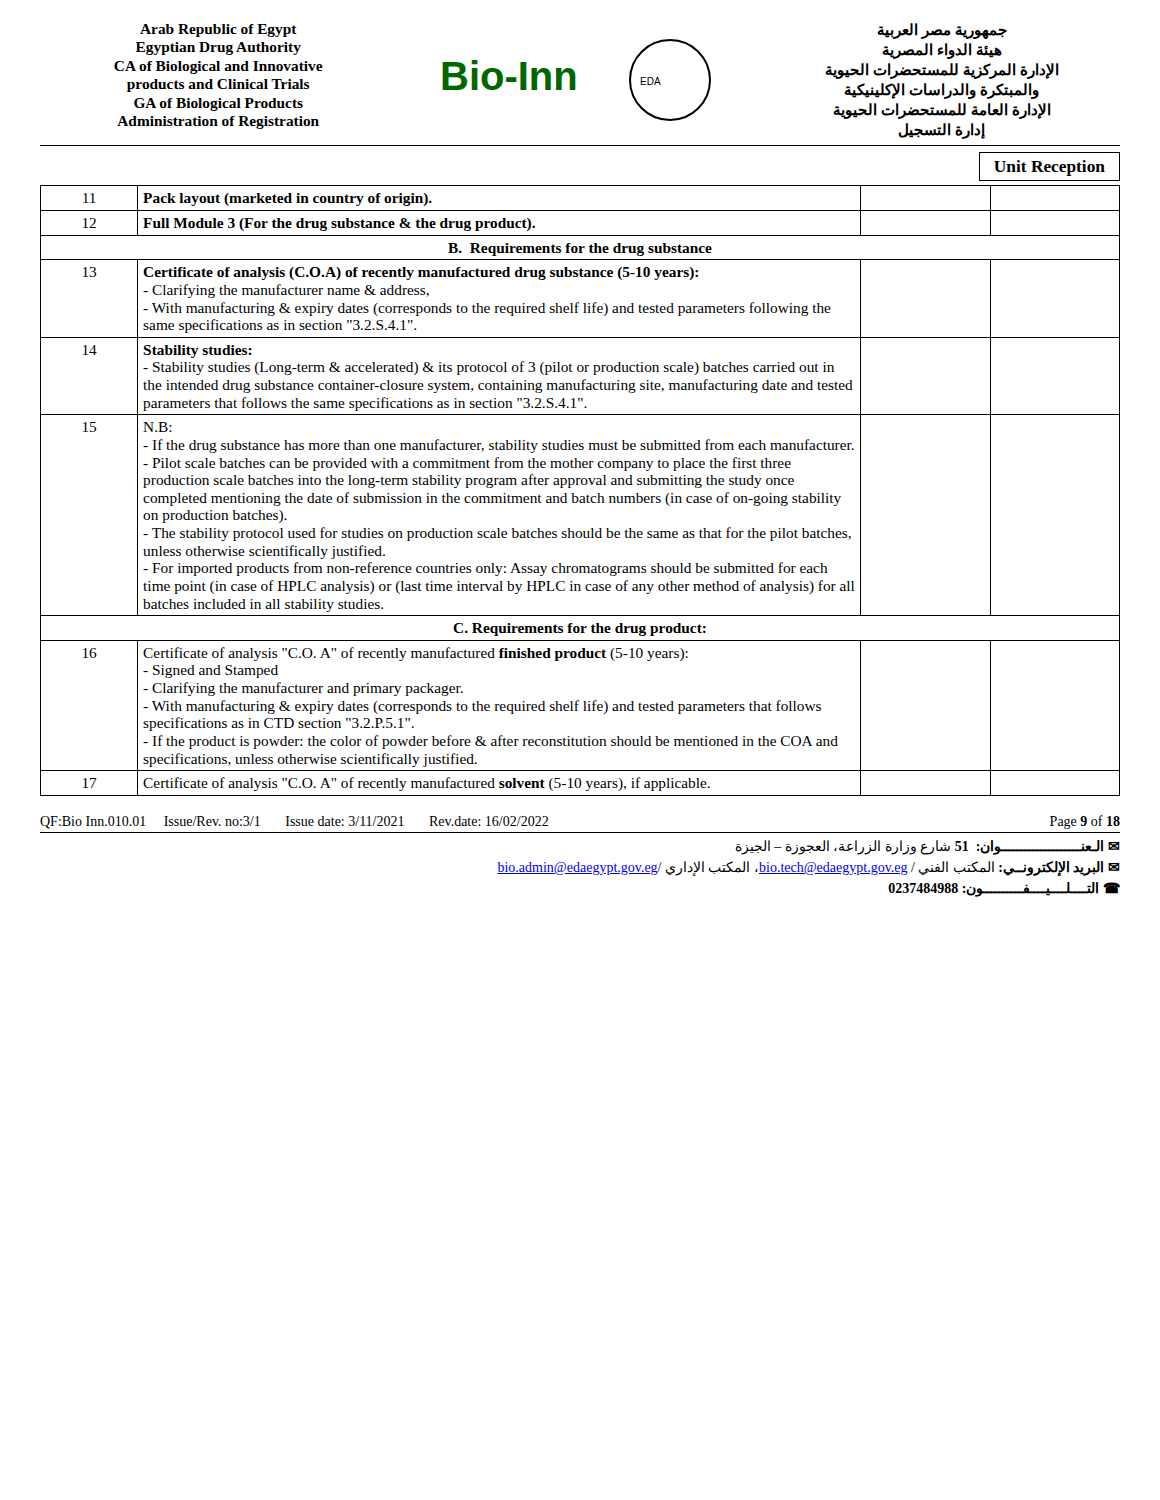Arab Republic of Egypt
Egyptian Drug Authority
CA of Biological and Innovative
products and Clinical Trials
GA of Biological Products
Administration of Registration
جمهورية مصر العربية
هيئة الدواء المصرية
الإدارة المركزية للمستحضرات الحيوية
والمبتكرة والدراسات الإكلينيكية
الإدارة العامة للمستحضرات الحيوية
إدارة التسجيل
Unit Reception
| 11 | Pack layout (marketed in country of origin). | | |
| 12 | Full Module 3 (For the drug substance & the drug product). | | |
| B. Requirements for the drug substance |
| 13 | Certificate of analysis (C.O.A) of recently manufactured drug substance (5-10 years): - Clarifying the manufacturer name & address, - With manufacturing & expiry dates (corresponds to the required shelf life) and tested parameters following the same specifications as in section "3.2.S.4.1". | | |
| 14 | Stability studies: - Stability studies (Long-term & accelerated) & its protocol of 3 (pilot or production scale) batches carried out in the intended drug substance container-closure system, containing manufacturing site, manufacturing date and tested parameters that follows the same specifications as in section "3.2.S.4.1". | | |
| 15 | N.B: - If the drug substance has more than one manufacturer, stability studies must be submitted from each manufacturer. - Pilot scale batches can be provided with a commitment from the mother company to place the first three production scale batches into the long-term stability program after approval and submitting the study once completed mentioning the date of submission in the commitment and batch numbers (in case of on-going stability on production batches). - The stability protocol used for studies on production scale batches should be the same as that for the pilot batches, unless otherwise scientifically justified. - For imported products from non-reference countries only: Assay chromatograms should be submitted for each time point (in case of HPLC analysis) or (last time interval by HPLC in case of any other method of analysis) for all batches included in all stability studies. | | |
| C. Requirements for the drug product: |
| 16 | Certificate of analysis "C.O. A" of recently manufactured finished product (5-10 years): - Signed and Stamped - Clarifying the manufacturer and primary packager. - With manufacturing & expiry dates (corresponds to the required shelf life) and tested parameters that follows specifications as in CTD section "3.2.P.5.1". - If the product is powder: the color of powder before & after reconstitution should be mentioned in the COA and specifications, unless otherwise scientifically justified. | | |
| 17 | Certificate of analysis "C.O. A" of recently manufactured solvent (5-10 years), if applicable. | | |
QF:Bio Inn.010.01 Issue/Rev. no:3/1 Issue date: 3/11/2021 Rev.date: 16/02/2022 Page 9 of 18
✉ الـعنــــــــــــــــــــوان: 51 شارع وزارة الزراعة، العجوزة – الجيزة
✉ البريد الإلكترونــي: المكتب الفني / bio.tech@edaegypt.gov.eg، المكتب الإداري /bio.admin@edaegypt.gov.eg
☎ التــــلــــيــــفــــــــــون: 0237484988